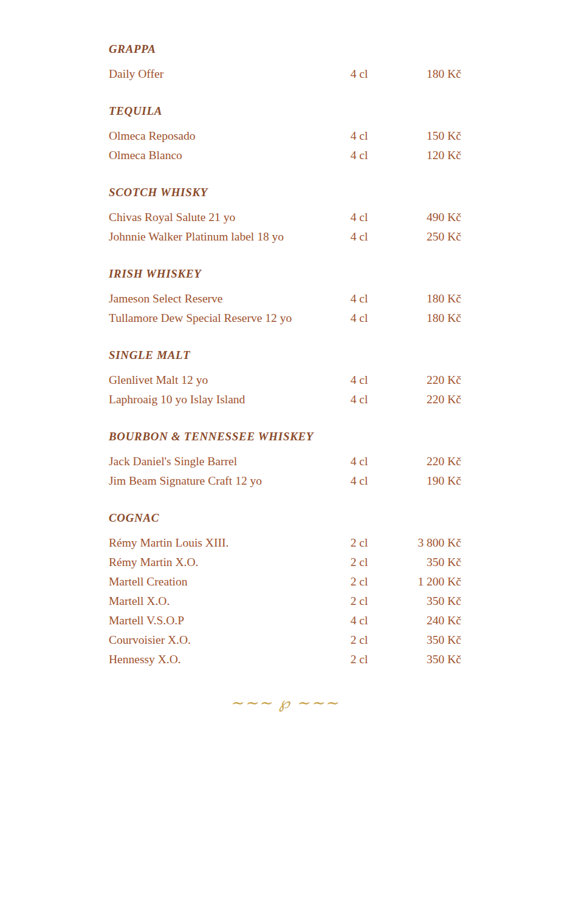GRAPPA
| Daily Offer | 4 cl | 180 Kč |
TEQUILA
| Olmeca Reposado | 4 cl | 150 Kč |
| Olmeca Blanco | 4 cl | 120 Kč |
SCOTCH WHISKY
| Chivas Royal Salute 21 yo | 4 cl | 490 Kč |
| Johnnie Walker Platinum label 18 yo | 4 cl | 250 Kč |
IRISH WHISKEY
| Jameson Select Reserve | 4 cl | 180 Kč |
| Tullamore Dew Special Reserve 12 yo | 4 cl | 180 Kč |
SINGLE MALT
| Glenlivet Malt 12 yo | 4 cl | 220 Kč |
| Laphroaig 10 yo Islay Island | 4 cl | 220 Kč |
BOURBON & TENNESSEE WHISKEY
| Jack Daniel's Single Barrel | 4 cl | 220 Kč |
| Jim Beam Signature Craft 12 yo | 4 cl | 190 Kč |
COGNAC
| Rémy Martin Louis XIII. | 2 cl | 3 800 Kč |
| Rémy Martin X.O. | 2 cl | 350 Kč |
| Martell Creation | 2 cl | 1 200 Kč |
| Martell X.O. | 2 cl | 350 Kč |
| Martell V.S.O.P | 4 cl | 240 Kč |
| Courvoisier X.O. | 2 cl | 350 Kč |
| Hennessy X.O. | 2 cl | 350 Kč |
∼∼∼ ℘ ∼∼∼